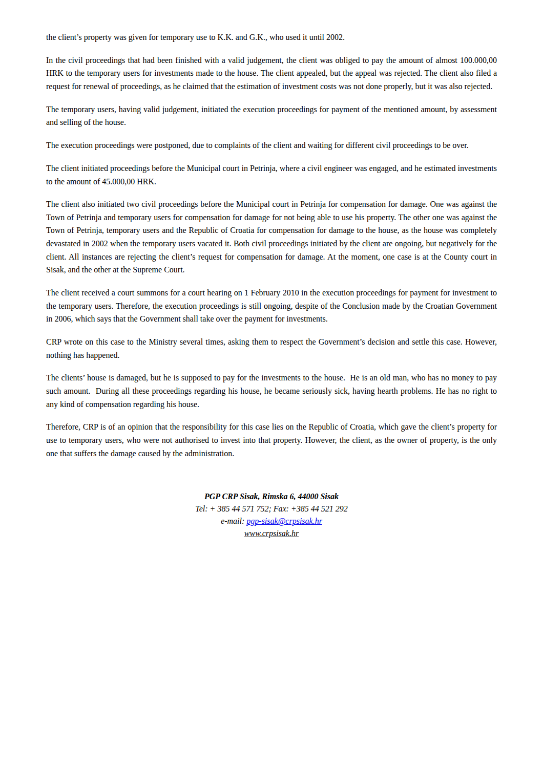the client’s property was given for temporary use to K.K. and G.K., who used it until 2002.
In the civil proceedings that had been finished with a valid judgement, the client was obliged to pay the amount of almost 100.000,00 HRK to the temporary users for investments made to the house. The client appealed, but the appeal was rejected. The client also filed a request for renewal of proceedings, as he claimed that the estimation of investment costs was not done properly, but it was also rejected.
The temporary users, having valid judgement, initiated the execution proceedings for payment of the mentioned amount, by assessment and selling of the house.
The execution proceedings were postponed, due to complaints of the client and waiting for different civil proceedings to be over.
The client initiated proceedings before the Municipal court in Petrinja, where a civil engineer was engaged, and he estimated investments to the amount of 45.000,00 HRK.
The client also initiated two civil proceedings before the Municipal court in Petrinja for compensation for damage. One was against the Town of Petrinja and temporary users for compensation for damage for not being able to use his property. The other one was against the Town of Petrinja, temporary users and the Republic of Croatia for compensation for damage to the house, as the house was completely devastated in 2002 when the temporary users vacated it. Both civil proceedings initiated by the client are ongoing, but negatively for the client. All instances are rejecting the client’s request for compensation for damage. At the moment, one case is at the County court in Sisak, and the other at the Supreme Court.
The client received a court summons for a court hearing on 1 February 2010 in the execution proceedings for payment for investment to the temporary users. Therefore, the execution proceedings is still ongoing, despite of the Conclusion made by the Croatian Government in 2006, which says that the Government shall take over the payment for investments.
CRP wrote on this case to the Ministry several times, asking them to respect the Government’s decision and settle this case. However, nothing has happened.
The clients’ house is damaged, but he is supposed to pay for the investments to the house. He is an old man, who has no money to pay such amount. During all these proceedings regarding his house, he became seriously sick, having hearth problems. He has no right to any kind of compensation regarding his house.
Therefore, CRP is of an opinion that the responsibility for this case lies on the Republic of Croatia, which gave the client’s property for use to temporary users, who were not authorised to invest into that property. However, the client, as the owner of property, is the only one that suffers the damage caused by the administration.
PGP CRP Sisak, Rimska 6, 44000 Sisak
Tel: + 385 44 571 752; Fax: +385 44 521 292
e-mail: pgp-sisak@crpsisak.hr
www.crpsisak.hr